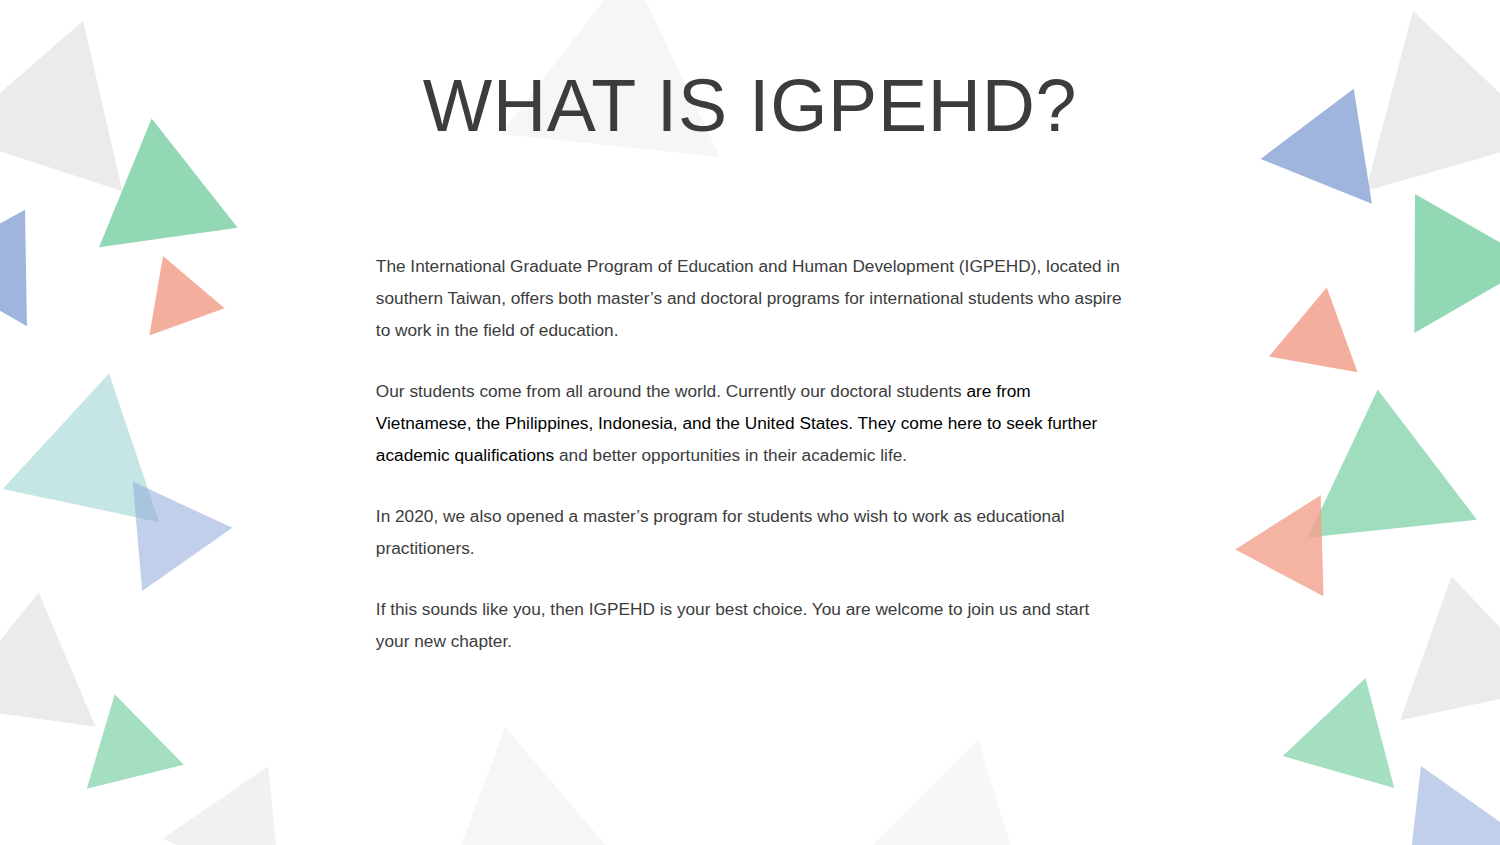WHAT IS IGPEHD?
The International Graduate Program of Education and Human Development (IGPEHD), located in southern Taiwan, offers both master’s and doctoral programs for international students who aspire to work in the field of education.
Our students come from all around the world. Currently our doctoral students are from Vietnamese, the Philippines, Indonesia, and the United States. They come here to seek further academic qualifications and better opportunities in their academic life.
In 2020, we also opened a master’s program for students who wish to work as educational practitioners.
If this sounds like you, then IGPEHD is your best choice. You are welcome to join us and start your new chapter.